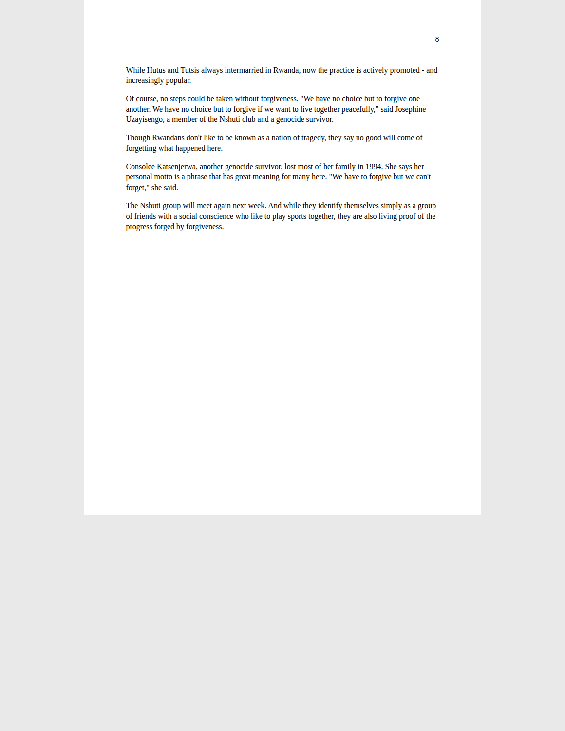8
While Hutus and Tutsis always intermarried in Rwanda, now the practice is actively promoted - and increasingly popular.
Of course, no steps could be taken without forgiveness. "We have no choice but to forgive one another. We have no choice but to forgive if we want to live together peacefully," said Josephine Uzayisengo, a member of the Nshuti club and a genocide survivor.
Though Rwandans don't like to be known as a nation of tragedy, they say no good will come of forgetting what happened here.
Consolee Katsenjerwa, another genocide survivor, lost most of her family in 1994. She says her personal motto is a phrase that has great meaning for many here. "We have to forgive but we can't forget," she said.
The Nshuti group will meet again next week. And while they identify themselves simply as a group of friends with a social conscience who like to play sports together, they are also living proof of the progress forged by forgiveness.